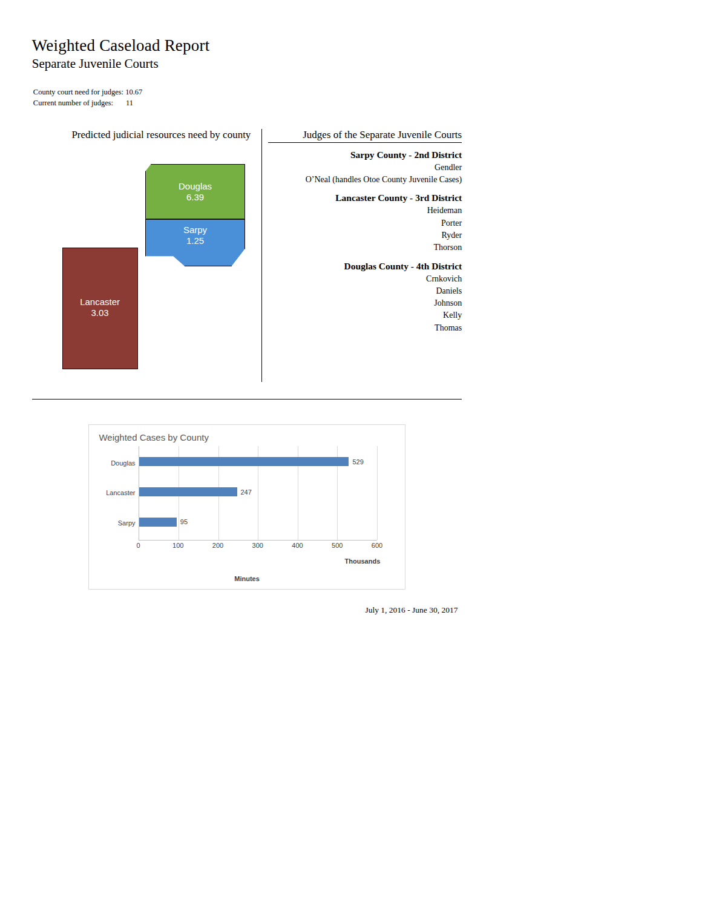Weighted Caseload Report
Separate Juvenile Courts
County court need for judges: 10.67
Current number of judges: 11
Predicted judicial resources need by county
Douglas
6.39
Sarpy
1.25
Lancaster
3.03
Judges of the Separate Juvenile Courts
Sarpy County - 2nd District
Gendler
O’Neal (handles Otoe County Juvenile Cases)
Lancaster County - 3rd District
Heideman
Porter
Ryder
Thorson
Douglas County - 4th District
Crnkovich
Daniels
Johnson
Kelly
Thomas
Weighted Cases by County
Douglas
529
Lancaster
247
Sarpy
95
0
100
200
300
400
500
600
Thousands
Minutes
July 1, 2016 - June 30, 2017